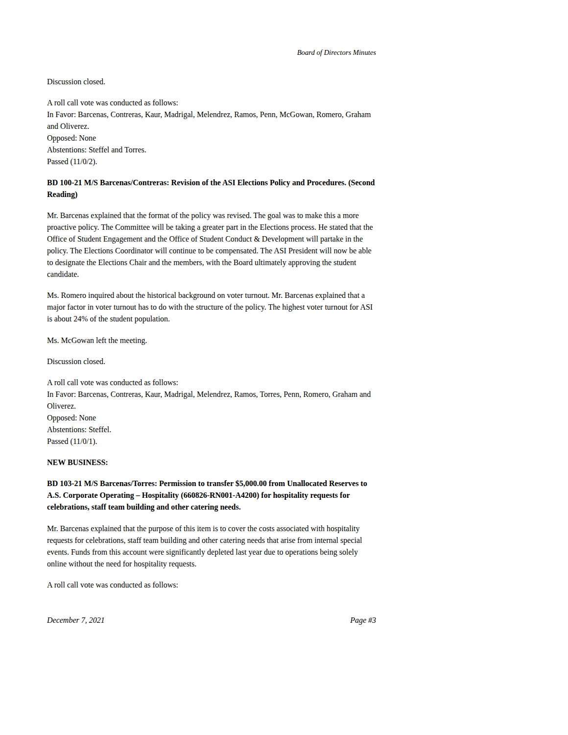Board of Directors Minutes
Discussion closed.
A roll call vote was conducted as follows:
In Favor: Barcenas, Contreras, Kaur, Madrigal, Melendrez, Ramos, Penn, McGowan, Romero, Graham and Oliverez.
Opposed: None
Abstentions: Steffel and Torres.
Passed (11/0/2).
BD 100-21 M/S Barcenas/Contreras: Revision of the ASI Elections Policy and Procedures. (Second Reading)
Mr. Barcenas explained that the format of the policy was revised. The goal was to make this a more proactive policy. The Committee will be taking a greater part in the Elections process. He stated that the Office of Student Engagement and the Office of Student Conduct & Development will partake in the policy. The Elections Coordinator will continue to be compensated. The ASI President will now be able to designate the Elections Chair and the members, with the Board ultimately approving the student candidate.
Ms. Romero inquired about the historical background on voter turnout. Mr. Barcenas explained that a major factor in voter turnout has to do with the structure of the policy. The highest voter turnout for ASI is about 24% of the student population.
Ms. McGowan left the meeting.
Discussion closed.
A roll call vote was conducted as follows:
In Favor: Barcenas, Contreras, Kaur, Madrigal, Melendrez, Ramos, Torres, Penn, Romero, Graham and Oliverez.
Opposed: None
Abstentions: Steffel.
Passed (11/0/1).
NEW BUSINESS:
BD 103-21 M/S Barcenas/Torres: Permission to transfer $5,000.00 from Unallocated Reserves to A.S. Corporate Operating – Hospitality (660826-RN001-A4200) for hospitality requests for celebrations, staff team building and other catering needs.
Mr. Barcenas explained that the purpose of this item is to cover the costs associated with hospitality requests for celebrations, staff team building and other catering needs that arise from internal special events. Funds from this account were significantly depleted last year due to operations being solely online without the need for hospitality requests.
A roll call vote was conducted as follows:
December 7, 2021 Page #3